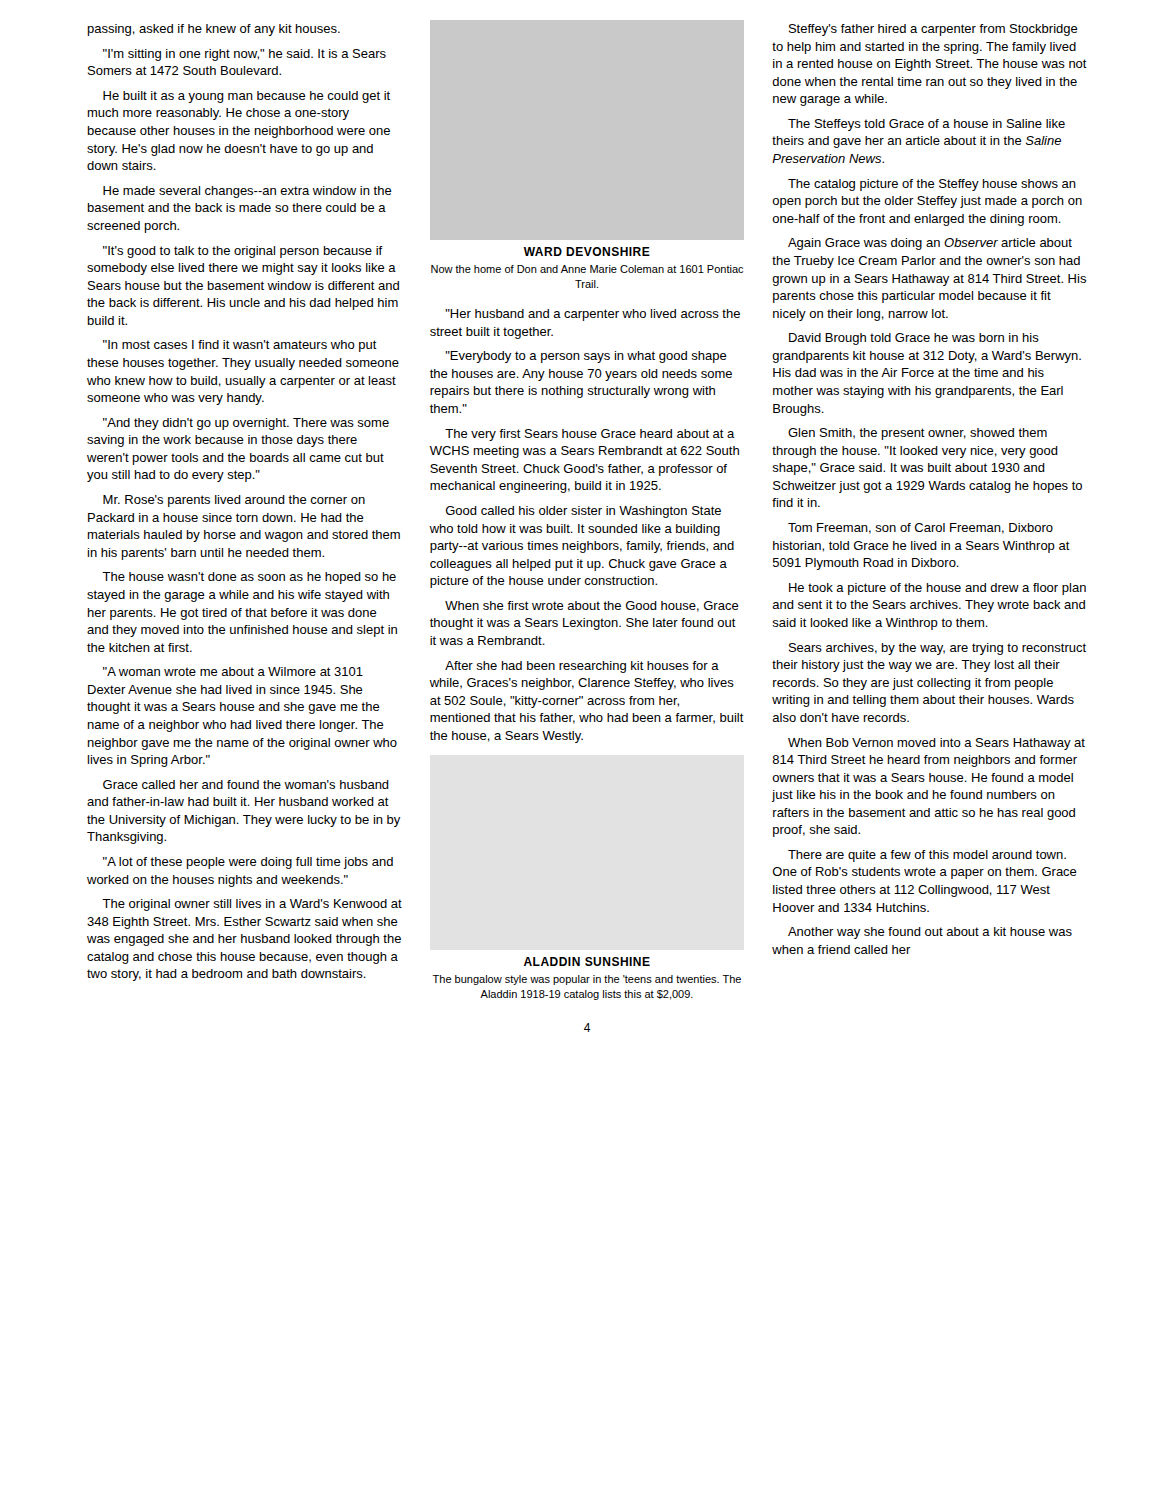passing, asked if he knew of any kit houses.
"I'm sitting in one right now," he said. It is a Sears Somers at 1472 South Boulevard.
He built it as a young man because he could get it much more reasonably. He chose a one-story because other houses in the neighborhood were one story. He's glad now he doesn't have to go up and down stairs.
He made several changes--an extra window in the basement and the back is made so there could be a screened porch.
"It's good to talk to the original person because if somebody else lived there we might say it looks like a Sears house but the basement window is different and the back is different. His uncle and his dad helped him build it.
"In most cases I find it wasn't amateurs who put these houses together. They usually needed someone who knew how to build, usually a carpenter or at least someone who was very handy.
"And they didn't go up overnight. There was some saving in the work because in those days there weren't power tools and the boards all came cut but you still had to do every step."
Mr. Rose's parents lived around the corner on Packard in a house since torn down. He had the materials hauled by horse and wagon and stored them in his parents' barn until he needed them.
The house wasn't done as soon as he hoped so he stayed in the garage a while and his wife stayed with her parents. He got tired of that before it was done and they moved into the unfinished house and slept in the kitchen at first.
"A woman wrote me about a Wilmore at 3101 Dexter Avenue she had lived in since 1945. She thought it was a Sears house and she gave me the name of a neighbor who had lived there longer. The neighbor gave me the name of the original owner who lives in Spring Arbor."
Grace called her and found the woman's husband and father-in-law had built it. Her husband worked at the University of Michigan. They were lucky to be in by Thanksgiving.
"A lot of these people were doing full time jobs and worked on the houses nights and weekends."
The original owner still lives in a Ward's Kenwood at 348 Eighth Street. Mrs. Esther Scwartz said when she was engaged she and her husband looked through the catalog and chose this house because, even though a two story, it had a bedroom and bath downstairs.
WARD DEVONSHIRE Now the home of Don and Anne Marie Coleman at 1601 Pontiac Trail.
"Her husband and a carpenter who lived across the street built it together.
"Everybody to a person says in what good shape the houses are. Any house 70 years old needs some repairs but there is nothing structurally wrong with them."
The very first Sears house Grace heard about at a WCHS meeting was a Sears Rembrandt at 622 South Seventh Street. Chuck Good's father, a professor of mechanical engineering, build it in 1925.
Good called his older sister in Washington State who told how it was built. It sounded like a building party--at various times neighbors, family, friends, and colleagues all helped put it up. Chuck gave Grace a picture of the house under construction.
When she first wrote about the Good house, Grace thought it was a Sears Lexington. She later found out it was a Rembrandt.
After she had been researching kit houses for a while, Graces's neighbor, Clarence Steffey, who lives at 502 Soule, "kitty-corner" across from her, mentioned that his father, who had been a farmer, built the house, a Sears Westly.
ALADDIN SUNSHINE The bungalow style was popular in the 'teens and twenties. The Aladdin 1918-19 catalog lists this at $2,009.
Steffey's father hired a carpenter from Stockbridge to help him and started in the spring. The family lived in a rented house on Eighth Street. The house was not done when the rental time ran out so they lived in the new garage a while.
The Steffeys told Grace of a house in Saline like theirs and gave her an article about it in the Saline Preservation News.
The catalog picture of the Steffey house shows an open porch but the older Steffey just made a porch on one-half of the front and enlarged the dining room.
Again Grace was doing an Observer article about the Trueby Ice Cream Parlor and the owner's son had grown up in a Sears Hathaway at 814 Third Street. His parents chose this particular model because it fit nicely on their long, narrow lot.
David Brough told Grace he was born in his grandparents kit house at 312 Doty, a Ward's Berwyn. His dad was in the Air Force at the time and his mother was staying with his grandparents, the Earl Broughs.
Glen Smith, the present owner, showed them through the house. "It looked very nice, very good shape," Grace said. It was built about 1930 and Schweitzer just got a 1929 Wards catalog he hopes to find it in.
Tom Freeman, son of Carol Freeman, Dixboro historian, told Grace he lived in a Sears Winthrop at 5091 Plymouth Road in Dixboro.
He took a picture of the house and drew a floor plan and sent it to the Sears archives. They wrote back and said it looked like a Winthrop to them.
Sears archives, by the way, are trying to reconstruct their history just the way we are. They lost all their records. So they are just collecting it from people writing in and telling them about their houses. Wards also don't have records.
When Bob Vernon moved into a Sears Hathaway at 814 Third Street he heard from neighbors and former owners that it was a Sears house. He found a model just like his in the book and he found numbers on rafters in the basement and attic so he has real good proof, she said.
There are quite a few of this model around town. One of Rob's students wrote a paper on them. Grace listed three others at 112 Collingwood, 117 West Hoover and 1334 Hutchins.
Another way she found out about a kit house was when a friend called her
4